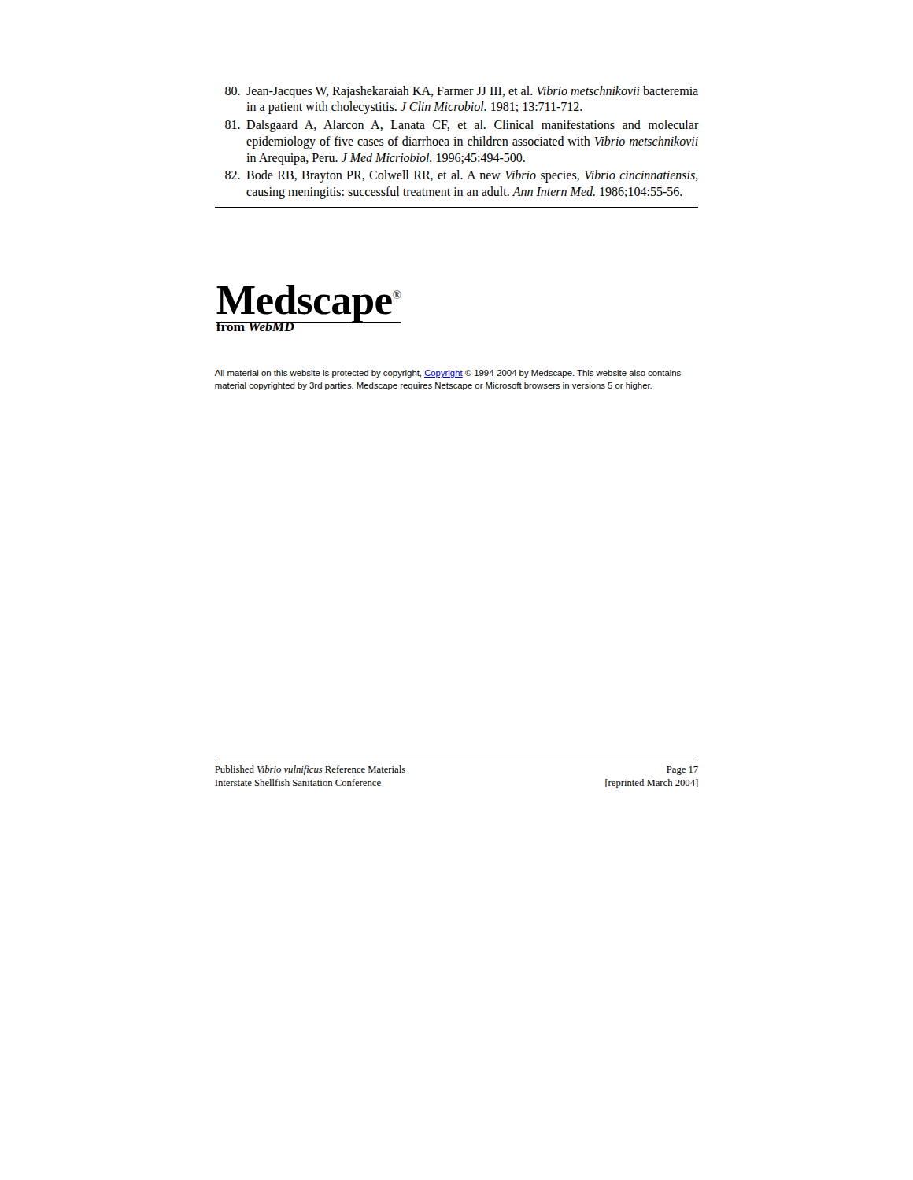80. Jean-Jacques W, Rajashekaraiah KA, Farmer JJ III, et al. Vibrio metschnikovii bacteremia in a patient with cholecystitis. J Clin Microbiol. 1981; 13:711-712.
81. Dalsgaard A, Alarcon A, Lanata CF, et al. Clinical manifestations and molecular epidemiology of five cases of diarrhoea in children associated with Vibrio metschnikovii in Arequipa, Peru. J Med Micriobiol. 1996;45:494-500.
82. Bode RB, Brayton PR, Colwell RR, et al. A new Vibrio species, Vibrio cincinnatiensis, causing meningitis: successful treatment in an adult. Ann Intern Med. 1986;104:55-56.
Medscape® from WebMD
All material on this website is protected by copyright, Copyright © 1994-2004 by Medscape. This website also contains material copyrighted by 3rd parties. Medscape requires Netscape or Microsoft browsers in versions 5 or higher.
Published Vibrio vulnificus Reference Materials Page 17
Interstate Shellfish Sanitation Conference [reprinted March 2004]